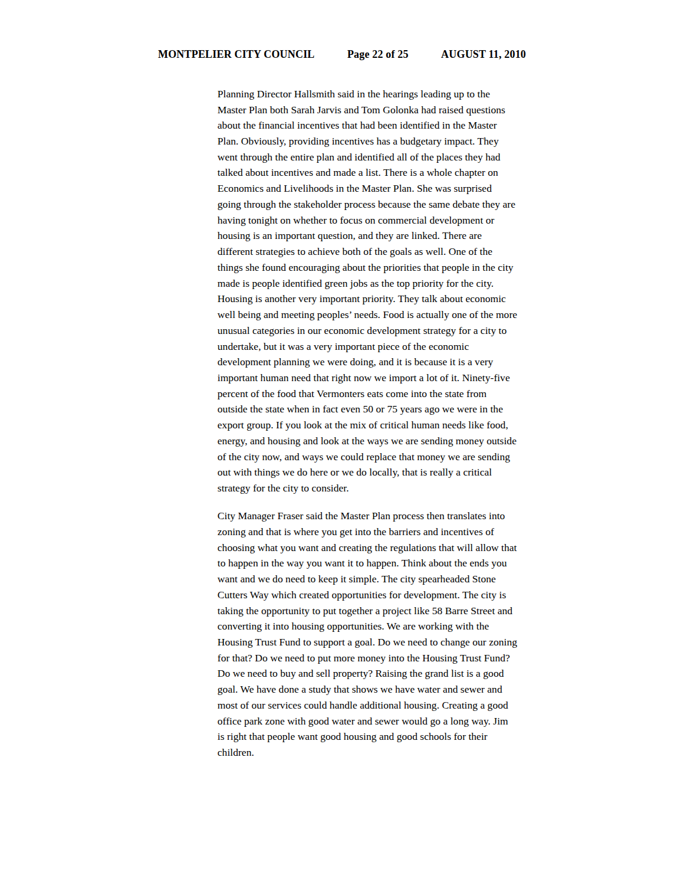Montpelier City Council Page 22 of 25 August 11, 2010
Planning Director Hallsmith said in the hearings leading up to the Master Plan both Sarah Jarvis and Tom Golonka had raised questions about the financial incentives that had been identified in the Master Plan. Obviously, providing incentives has a budgetary impact. They went through the entire plan and identified all of the places they had talked about incentives and made a list. There is a whole chapter on Economics and Livelihoods in the Master Plan. She was surprised going through the stakeholder process because the same debate they are having tonight on whether to focus on commercial development or housing is an important question, and they are linked. There are different strategies to achieve both of the goals as well. One of the things she found encouraging about the priorities that people in the city made is people identified green jobs as the top priority for the city. Housing is another very important priority. They talk about economic well being and meeting peoples’ needs. Food is actually one of the more unusual categories in our economic development strategy for a city to undertake, but it was a very important piece of the economic development planning we were doing, and it is because it is a very important human need that right now we import a lot of it. Ninety-five percent of the food that Vermonters eats come into the state from outside the state when in fact even 50 or 75 years ago we were in the export group. If you look at the mix of critical human needs like food, energy, and housing and look at the ways we are sending money outside of the city now, and ways we could replace that money we are sending out with things we do here or we do locally, that is really a critical strategy for the city to consider.
City Manager Fraser said the Master Plan process then translates into zoning and that is where you get into the barriers and incentives of choosing what you want and creating the regulations that will allow that to happen in the way you want it to happen. Think about the ends you want and we do need to keep it simple. The city spearheaded Stone Cutters Way which created opportunities for development. The city is taking the opportunity to put together a project like 58 Barre Street and converting it into housing opportunities. We are working with the Housing Trust Fund to support a goal. Do we need to change our zoning for that? Do we need to put more money into the Housing Trust Fund? Do we need to buy and sell property? Raising the grand list is a good goal. We have done a study that shows we have water and sewer and most of our services could handle additional housing. Creating a good office park zone with good water and sewer would go a long way. Jim is right that people want good housing and good schools for their children.